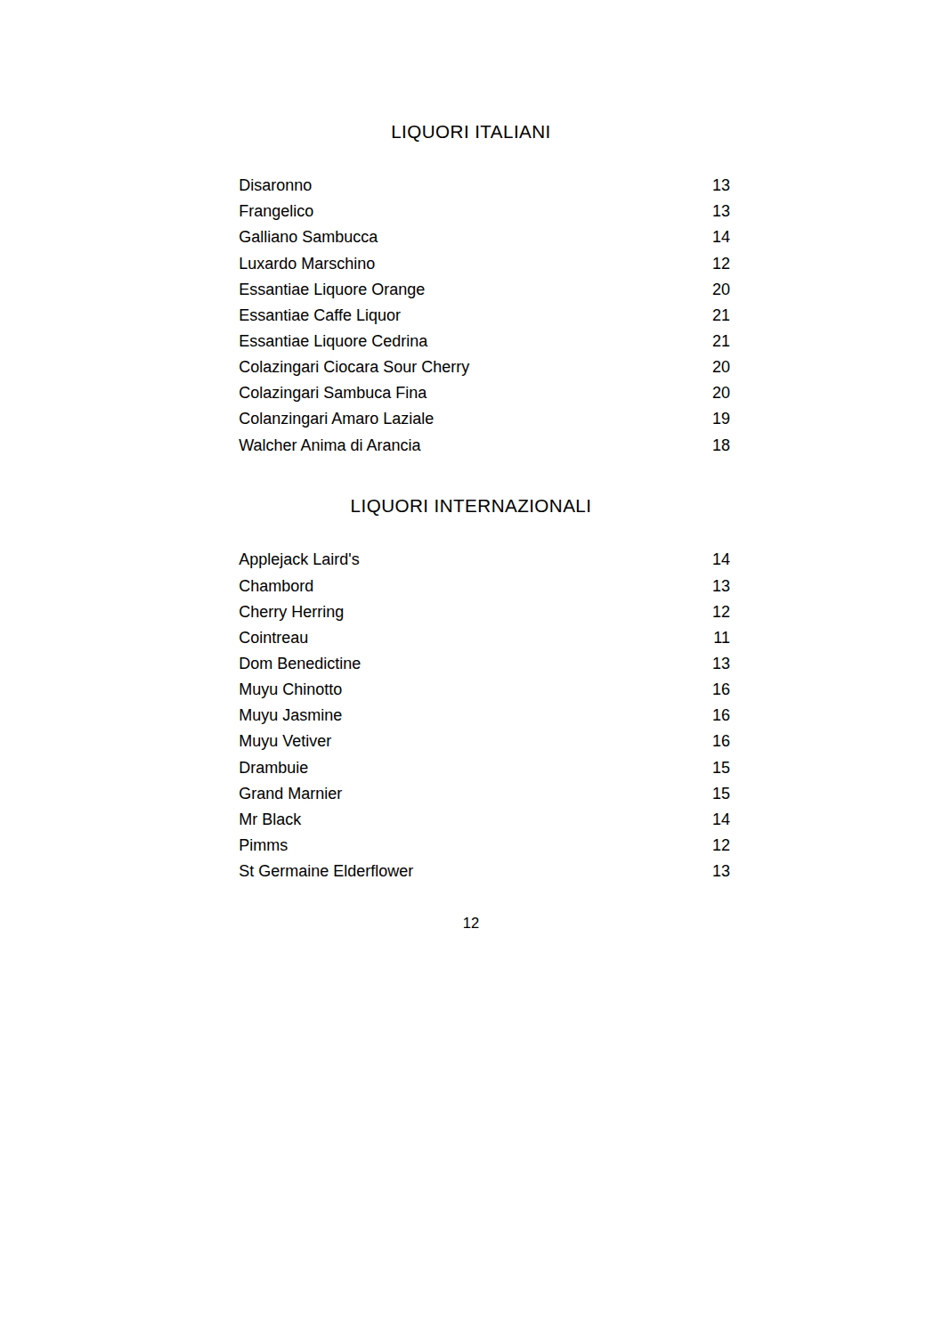LIQUORI ITALIANI
Disaronno 13
Frangelico 13
Galliano Sambucca 14
Luxardo Marschino 12
Essantiae Liquore Orange 20
Essantiae Caffe Liquor 21
Essantiae Liquore Cedrina 21
Colazingari Ciocara Sour Cherry 20
Colazingari Sambuca Fina 20
Colanzingari Amaro Laziale 19
Walcher Anima di Arancia 18
LIQUORI INTERNAZIONALI
Applejack Laird's 14
Chambord 13
Cherry Herring 12
Cointreau 11
Dom Benedictine 13
Muyu Chinotto 16
Muyu Jasmine 16
Muyu Vetiver 16
Drambuie 15
Grand Marnier 15
Mr Black 14
Pimms 12
St Germaine Elderflower 13
12